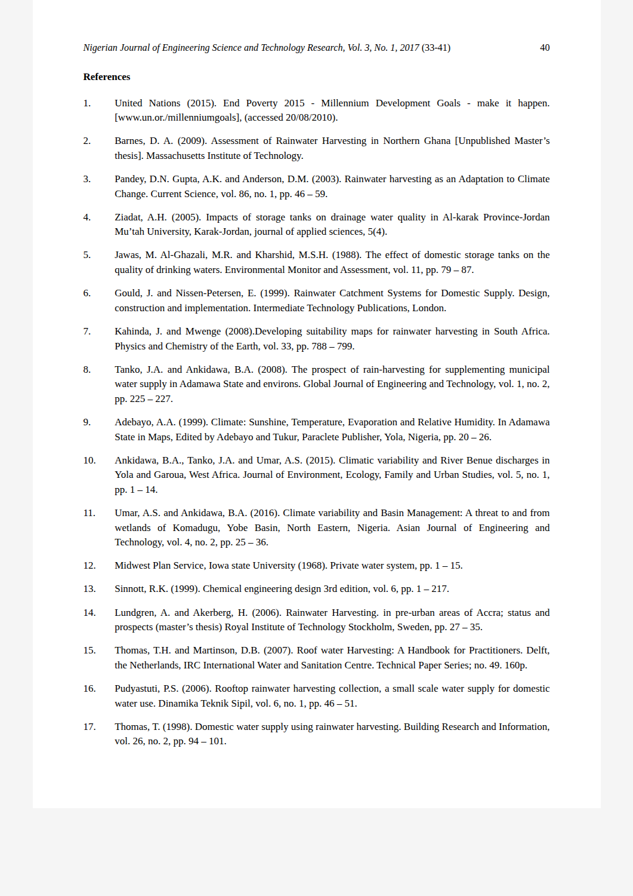Nigerian Journal of Engineering Science and Technology Research, Vol. 3, No. 1, 2017 (33-41) 40
References
1. United Nations (2015). End Poverty 2015 - Millennium Development Goals - make it happen. [www.un.or./millenniumgoals], (accessed 20/08/2010).
2. Barnes, D. A. (2009). Assessment of Rainwater Harvesting in Northern Ghana [Unpublished Master’s thesis]. Massachusetts Institute of Technology.
3. Pandey, D.N. Gupta, A.K. and Anderson, D.M. (2003). Rainwater harvesting as an Adaptation to Climate Change. Current Science, vol. 86, no. 1, pp. 46 – 59.
4. Ziadat, A.H. (2005). Impacts of storage tanks on drainage water quality in Al-karak Province-Jordan Mu’tah University, Karak-Jordan, journal of applied sciences, 5(4).
5. Jawas, M. Al-Ghazali, M.R. and Kharshid, M.S.H. (1988). The effect of domestic storage tanks on the quality of drinking waters. Environmental Monitor and Assessment, vol. 11, pp. 79 – 87.
6. Gould, J. and Nissen-Petersen, E. (1999). Rainwater Catchment Systems for Domestic Supply. Design, construction and implementation. Intermediate Technology Publications, London.
7. Kahinda, J. and Mwenge (2008).Developing suitability maps for rainwater harvesting in South Africa. Physics and Chemistry of the Earth, vol. 33, pp. 788 – 799.
8. Tanko, J.A. and Ankidawa, B.A. (2008). The prospect of rain-harvesting for supplementing municipal water supply in Adamawa State and environs. Global Journal of Engineering and Technology, vol. 1, no. 2, pp. 225 – 227.
9. Adebayo, A.A. (1999). Climate: Sunshine, Temperature, Evaporation and Relative Humidity. In Adamawa State in Maps, Edited by Adebayo and Tukur, Paraclete Publisher, Yola, Nigeria, pp. 20 – 26.
10. Ankidawa, B.A., Tanko, J.A. and Umar, A.S. (2015). Climatic variability and River Benue discharges in Yola and Garoua, West Africa. Journal of Environment, Ecology, Family and Urban Studies, vol. 5, no. 1, pp. 1 – 14.
11. Umar, A.S. and Ankidawa, B.A. (2016). Climate variability and Basin Management: A threat to and from wetlands of Komadugu, Yobe Basin, North Eastern, Nigeria. Asian Journal of Engineering and Technology, vol. 4, no. 2, pp. 25 – 36.
12. Midwest Plan Service, Iowa state University (1968). Private water system, pp. 1 – 15.
13. Sinnott, R.K. (1999). Chemical engineering design 3rd edition, vol. 6, pp. 1 – 217.
14. Lundgren, A. and Akerberg, H. (2006). Rainwater Harvesting. in pre-urban areas of Accra; status and prospects (master’s thesis) Royal Institute of Technology Stockholm, Sweden, pp. 27 – 35.
15. Thomas, T.H. and Martinson, D.B. (2007). Roof water Harvesting: A Handbook for Practitioners. Delft, the Netherlands, IRC International Water and Sanitation Centre. Technical Paper Series; no. 49. 160p.
16. Pudyastuti, P.S. (2006). Rooftop rainwater harvesting collection, a small scale water supply for domestic water use. Dinamika Teknik Sipil, vol. 6, no. 1, pp. 46 – 51.
17. Thomas, T. (1998). Domestic water supply using rainwater harvesting. Building Research and Information, vol. 26, no. 2, pp. 94 – 101.